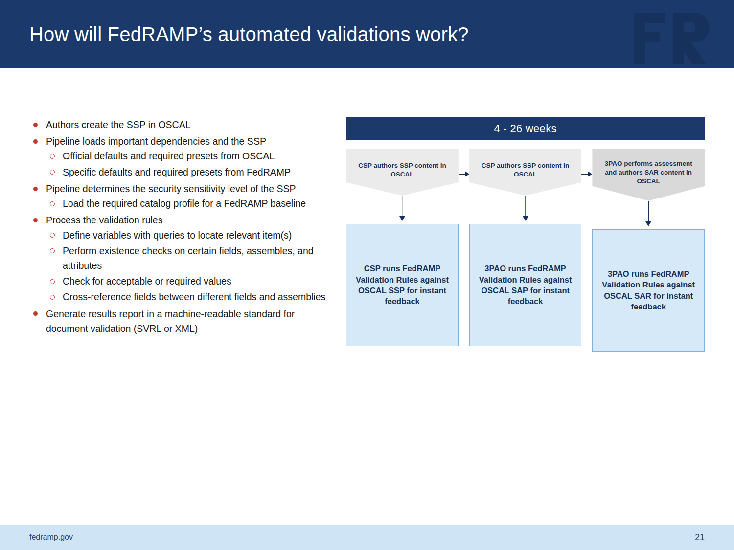How will FedRAMP’s automated validations work?
Authors create the SSP in OSCAL
Pipeline loads important dependencies and the SSP
Official defaults and required presets from OSCAL
Specific defaults and required presets from FedRAMP
Pipeline determines the security sensitivity level of the SSP
Load the required catalog profile for a FedRAMP baseline
Process the validation rules
Define variables with queries to locate relevant item(s)
Perform existence checks on certain fields, assembles, and attributes
Check for acceptable or required values
Cross-reference fields between different fields and assemblies
Generate results report in a machine-readable standard for document validation (SVRL or XML)
4 - 26 weeks
CSP authors SSP content in OSCAL
CSP runs FedRAMP Validation Rules against OSCAL SSP for instant feedback
CSP authors SSP content in OSCAL
3PAO runs FedRAMP Validation Rules against OSCAL SAP for instant feedback
3PAO performs assessment and authors SAR content in OSCAL
3PAO runs FedRAMP Validation Rules against OSCAL SAR for instant feedback
fedramp.gov 21